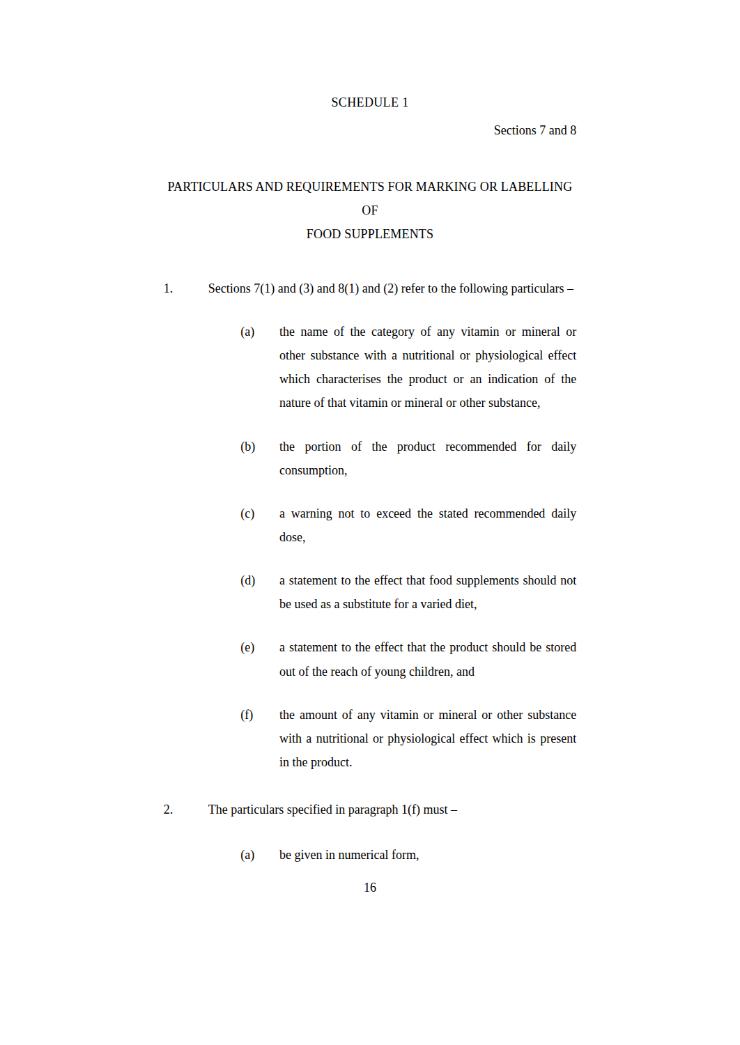SCHEDULE 1
Sections 7 and 8
PARTICULARS AND REQUIREMENTS FOR MARKING OR LABELLING OF
FOOD SUPPLEMENTS
1.
Sections 7(1) and (3) and 8(1) and (2) refer to the following particulars –
(a)
the name of the category of any vitamin or mineral or other substance with a nutritional or physiological effect which characterises the product or an indication of the nature of that vitamin or mineral or other substance,
(b)
the portion of the product recommended for daily consumption,
(c)
a warning not to exceed the stated recommended daily dose,
(d)
a statement to the effect that food supplements should not be used as a substitute for a varied diet,
(e)
a statement to the effect that the product should be stored out of the reach of young children, and
(f)
the amount of any vitamin or mineral or other substance with a nutritional or physiological effect which is present in the product.
2.
The particulars specified in paragraph 1(f) must –
(a)
be given in numerical form,
16